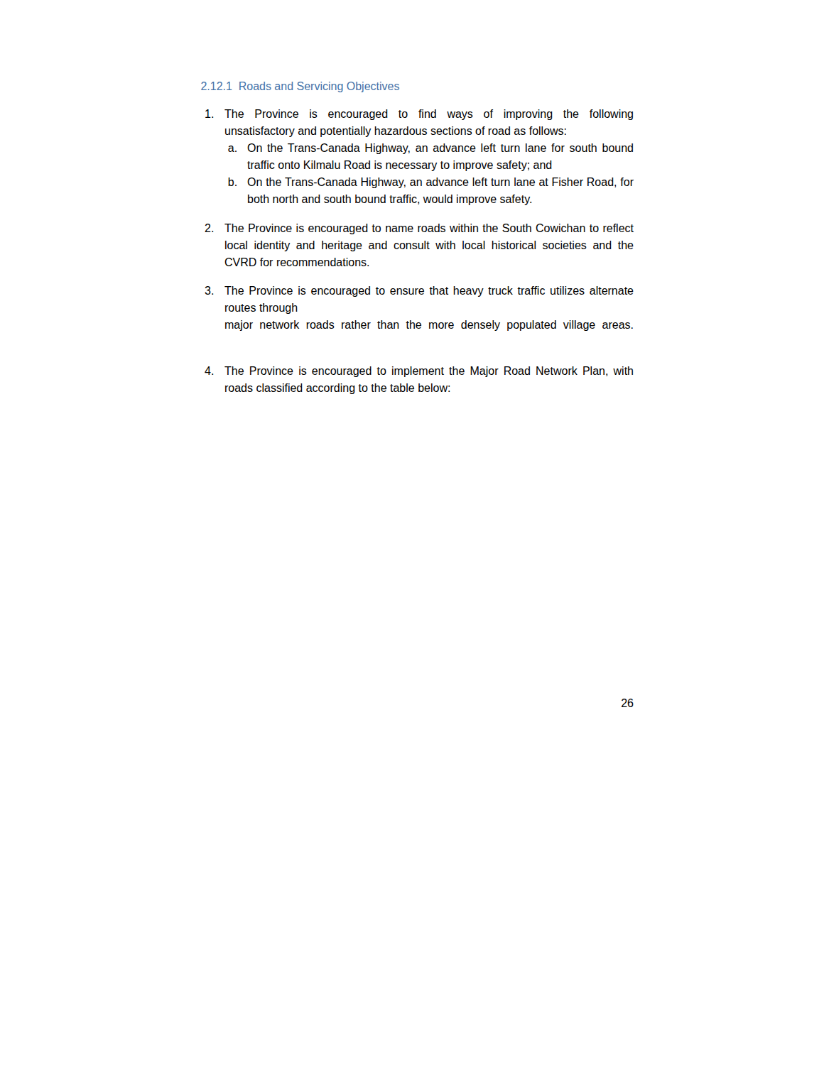2.12.1 Roads and Servicing Objectives
The Province is encouraged to find ways of improving the following unsatisfactory and potentially hazardous sections of road as follows:
On the Trans-Canada Highway, an advance left turn lane for south bound traffic onto Kilmalu Road is necessary to improve safety; and
On the Trans-Canada Highway, an advance left turn lane at Fisher Road, for both north and south bound traffic, would improve safety.
The Province is encouraged to name roads within the South Cowichan to reflect local identity and heritage and consult with local historical societies and the CVRD for recommendations.
The Province is encouraged to ensure that heavy truck traffic utilizes alternate routes through major network roads rather than the more densely populated village areas.
The Province is encouraged to implement the Major Road Network Plan, with roads classified according to the table below:
26